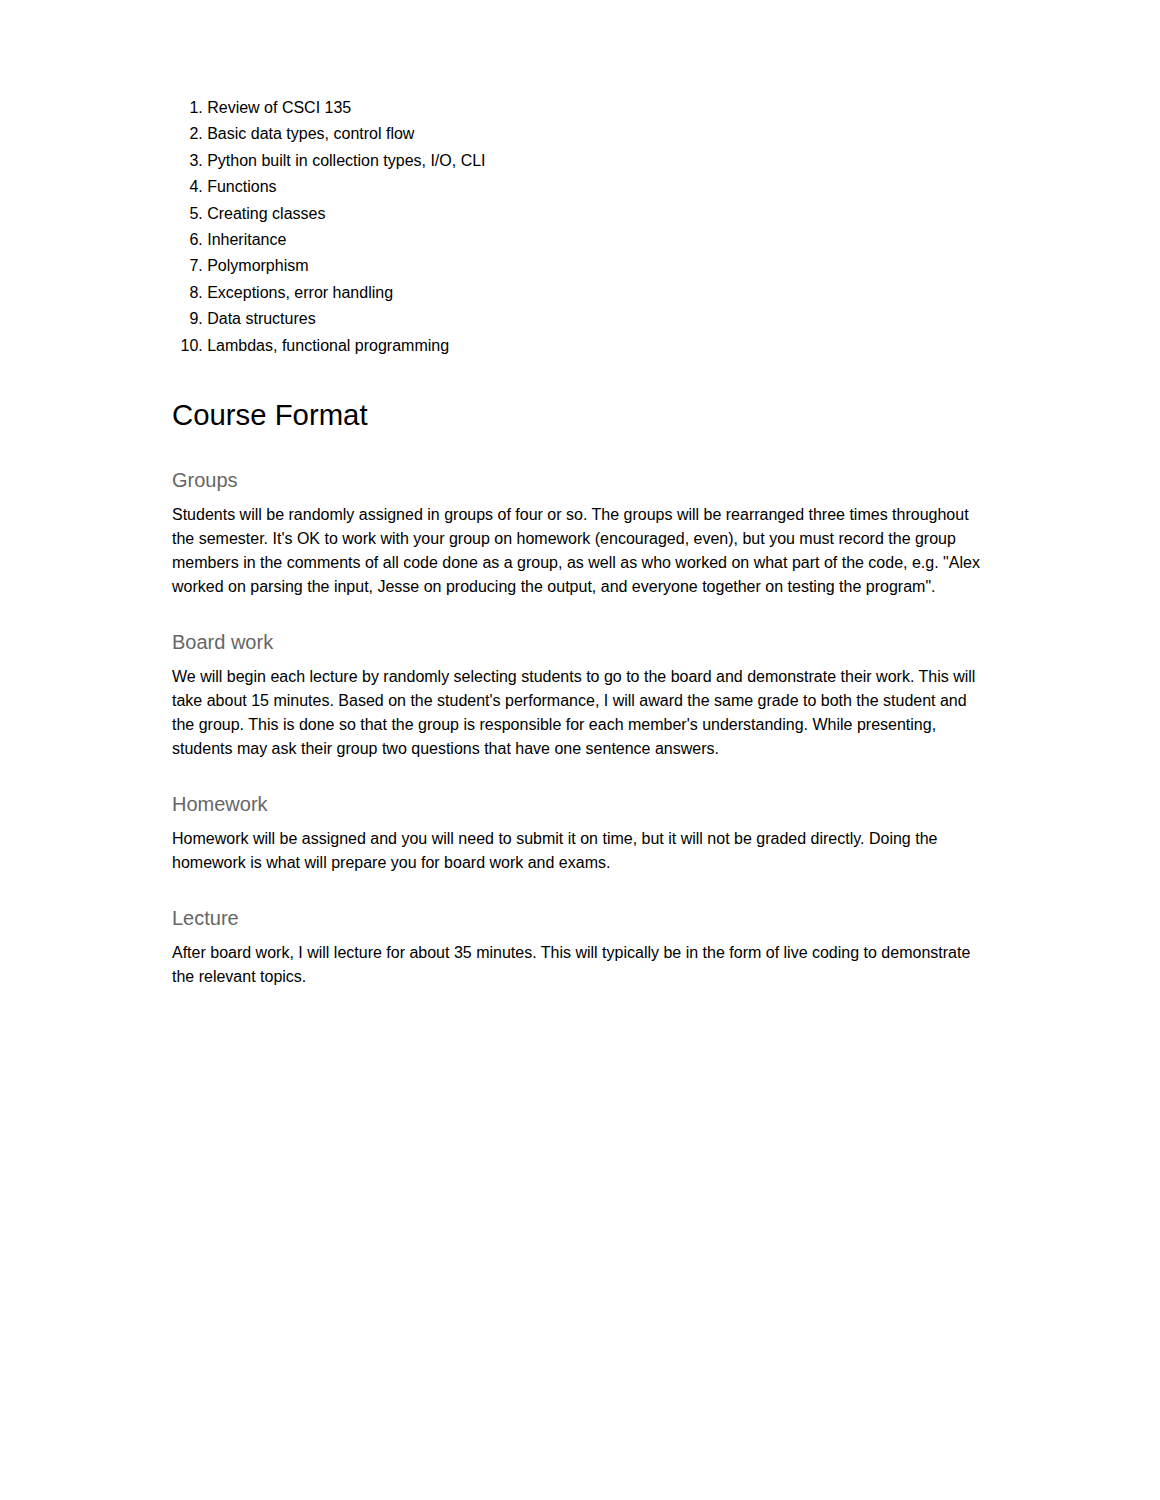Review of CSCI 135
Basic data types, control flow
Python built in collection types, I/O, CLI
Functions
Creating classes
Inheritance
Polymorphism
Exceptions, error handling
Data structures
Lambdas, functional programming
Course Format
Groups
Students will be randomly assigned in groups of four or so. The groups will be rearranged three times throughout the semester. It's OK to work with your group on homework (encouraged, even), but you must record the group members in the comments of all code done as a group, as well as who worked on what part of the code, e.g. "Alex worked on parsing the input, Jesse on producing the output, and everyone together on testing the program".
Board work
We will begin each lecture by randomly selecting students to go to the board and demonstrate their work. This will take about 15 minutes. Based on the student's performance, I will award the same grade to both the student and the group. This is done so that the group is responsible for each member's understanding. While presenting, students may ask their group two questions that have one sentence answers.
Homework
Homework will be assigned and you will need to submit it on time, but it will not be graded directly. Doing the homework is what will prepare you for board work and exams.
Lecture
After board work, I will lecture for about 35 minutes. This will typically be in the form of live coding to demonstrate the relevant topics.